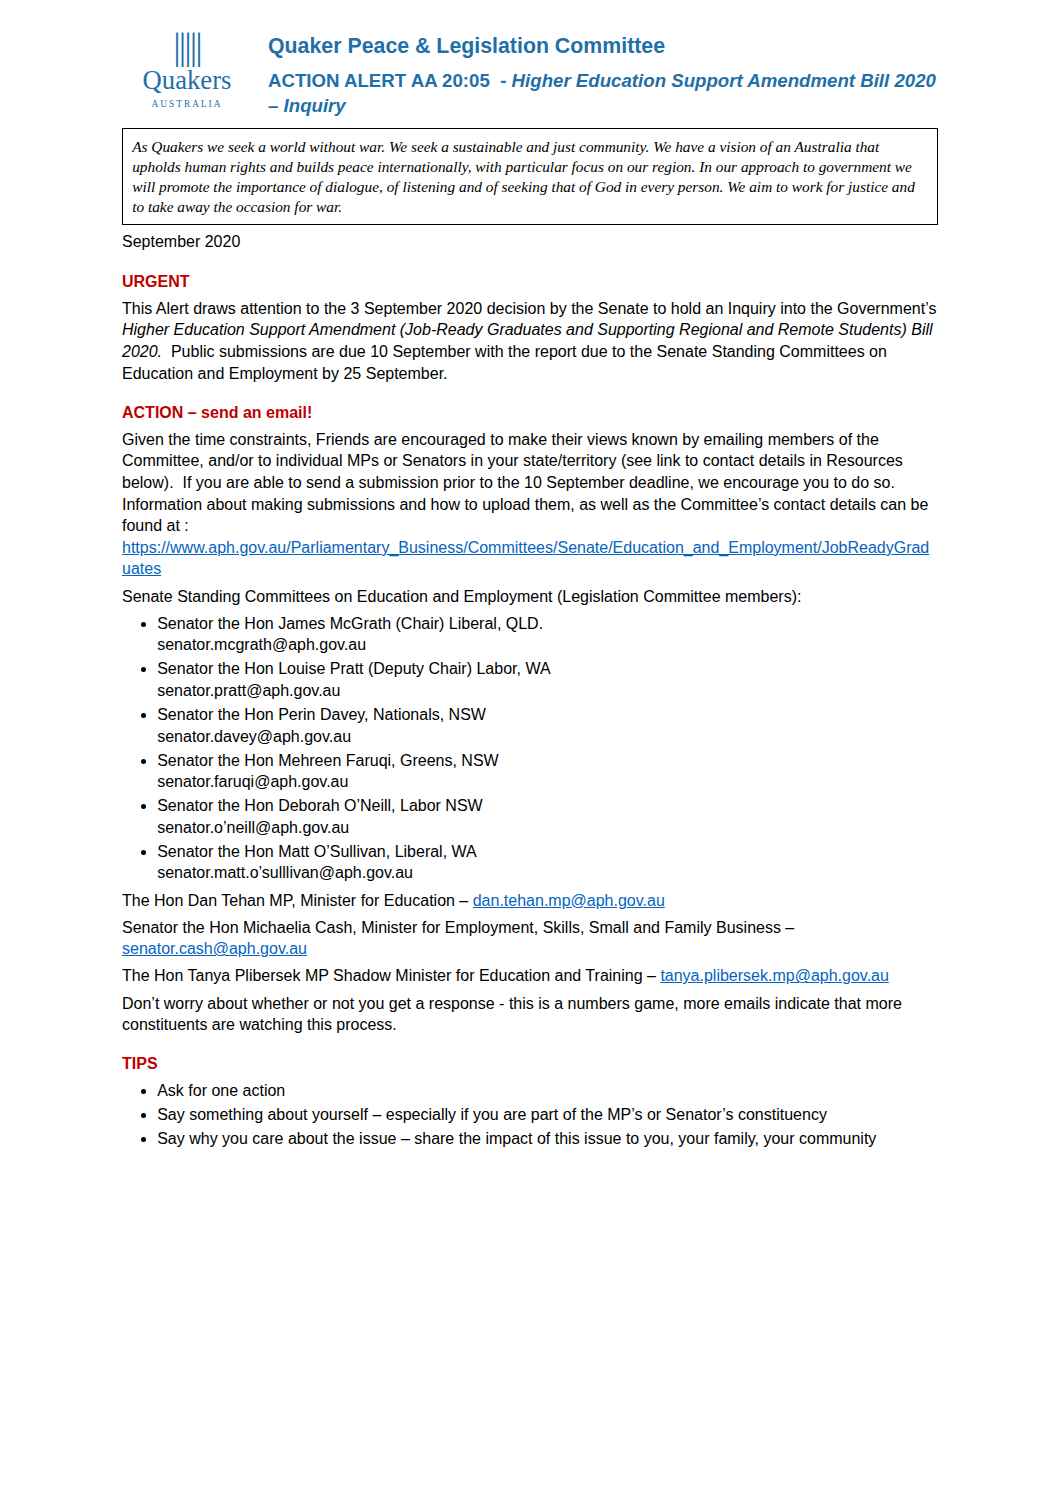|||||
Quakers
AUSTRALIA
Quaker Peace & Legislation Committee
ACTION ALERT AA 20:05 - Higher Education Support Amendment Bill 2020 – Inquiry
As Quakers we seek a world without war. We seek a sustainable and just community. We have a vision of an Australia that upholds human rights and builds peace internationally, with particular focus on our region. In our approach to government we will promote the importance of dialogue, of listening and of seeking that of God in every person. We aim to work for justice and to take away the occasion for war.
September 2020
URGENT
This Alert draws attention to the 3 September 2020 decision by the Senate to hold an Inquiry into the Government’s Higher Education Support Amendment (Job-Ready Graduates and Supporting Regional and Remote Students) Bill 2020. Public submissions are due 10 September with the report due to the Senate Standing Committees on Education and Employment by 25 September.
ACTION – send an email!
Given the time constraints, Friends are encouraged to make their views known by emailing members of the Committee, and/or to individual MPs or Senators in your state/territory (see link to contact details in Resources below). If you are able to send a submission prior to the 10 September deadline, we encourage you to do so. Information about making submissions and how to upload them, as well as the Committee’s contact details can be found at :
https://www.aph.gov.au/Parliamentary_Business/Committees/Senate/Education_and_Employment/JobReadyGraduates
Senate Standing Committees on Education and Employment (Legislation Committee members):
Senator the Hon James McGrath (Chair) Liberal, QLD. senator.mcgrath@aph.gov.au
Senator the Hon Louise Pratt (Deputy Chair) Labor, WA senator.pratt@aph.gov.au
Senator the Hon Perin Davey, Nationals, NSW senator.davey@aph.gov.au
Senator the Hon Mehreen Faruqi, Greens, NSW senator.faruqi@aph.gov.au
Senator the Hon Deborah O’Neill, Labor NSW senator.o’neill@aph.gov.au
Senator the Hon Matt O’Sullivan, Liberal, WA senator.matt.o’sulllivan@aph.gov.au
The Hon Dan Tehan MP, Minister for Education – dan.tehan.mp@aph.gov.au
Senator the Hon Michaelia Cash, Minister for Employment, Skills, Small and Family Business – senator.cash@aph.gov.au
The Hon Tanya Plibersek MP Shadow Minister for Education and Training – tanya.plibersek.mp@aph.gov.au
Don’t worry about whether or not you get a response - this is a numbers game, more emails indicate that more constituents are watching this process.
TIPS
Ask for one action
Say something about yourself – especially if you are part of the MP’s or Senator’s constituency
Say why you care about the issue – share the impact of this issue to you, your family, your community